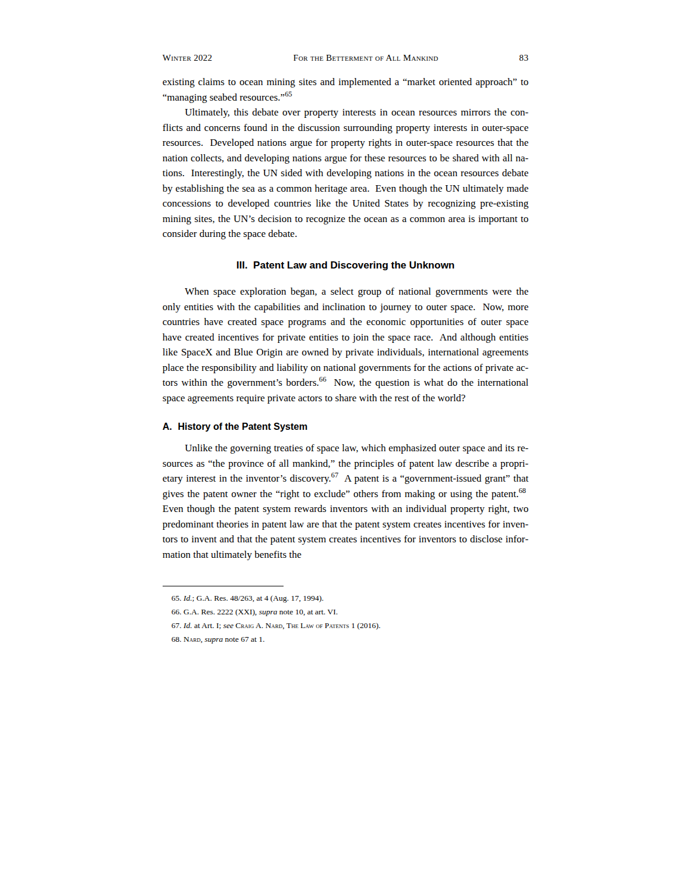Winter 2022 For the Betterment of All Mankind 83
existing claims to ocean mining sites and implemented a “market oriented approach” to “managing seabed resources.”65
Ultimately, this debate over property interests in ocean resources mirrors the conflicts and concerns found in the discussion surrounding property interests in outer-space resources. Developed nations argue for property rights in outer-space resources that the nation collects, and developing nations argue for these resources to be shared with all nations. Interestingly, the UN sided with developing nations in the ocean resources debate by establishing the sea as a common heritage area. Even though the UN ultimately made concessions to developed countries like the United States by recognizing pre-existing mining sites, the UN’s decision to recognize the ocean as a common area is important to consider during the space debate.
III. Patent Law and Discovering the Unknown
When space exploration began, a select group of national governments were the only entities with the capabilities and inclination to journey to outer space. Now, more countries have created space programs and the economic opportunities of outer space have created incentives for private entities to join the space race. And although entities like SpaceX and Blue Origin are owned by private individuals, international agreements place the responsibility and liability on national governments for the actions of private actors within the government’s borders.66 Now, the question is what do the international space agreements require private actors to share with the rest of the world?
A. History of the Patent System
Unlike the governing treaties of space law, which emphasized outer space and its resources as “the province of all mankind,” the principles of patent law describe a proprietary interest in the inventor’s discovery.67 A patent is a “government-issued grant” that gives the patent owner the “right to exclude” others from making or using the patent.68 Even though the patent system rewards inventors with an individual property right, two predominant theories in patent law are that the patent system creates incentives for inventors to invent and that the patent system creates incentives for inventors to disclose information that ultimately benefits the
65. Id.; G.A. Res. 48/263, at 4 (Aug. 17, 1994).
66. G.A. Res. 2222 (XXI), supra note 10, at art. VI.
67. Id. at Art. I; see Craig A. Nard, The Law of Patents 1 (2016).
68. Nard, supra note 67 at 1.